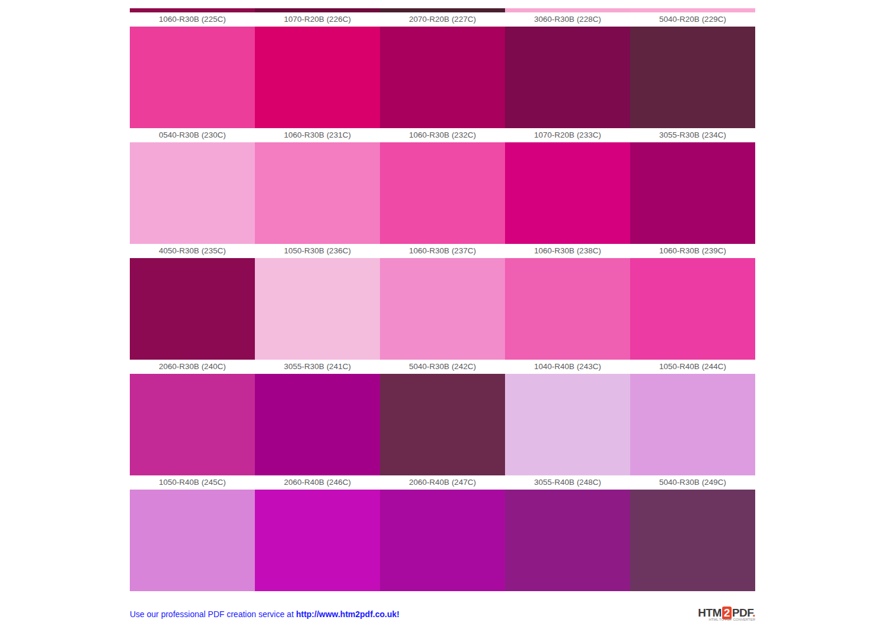| 1060-R30B (225C) | 1070-R20B (226C) | 2070-R20B (227C) | 3060-R30B (228C) | 5040-R20B (229C) |
| 0540-R30B (230C) | 1060-R30B (231C) | 1060-R30B (232C) | 1070-R20B (233C) | 3055-R30B (234C) |
| 4050-R30B (235C) | 1050-R30B (236C) | 1060-R30B (237C) | 1060-R30B (238C) | 1060-R30B (239C) |
| 2060-R30B (240C) | 3055-R30B (241C) | 5040-R30B (242C) | 1040-R40B (243C) | 1050-R40B (244C) |
| 1050-R40B (245C) | 2060-R40B (246C) | 2060-R40B (247C) | 3055-R40B (248C) | 5040-R30B (249C) |
Use our professional PDF creation service at http://www.htm2pdf.co.uk!
HTM 2 PDF. HTML TO PDF CONVERTER